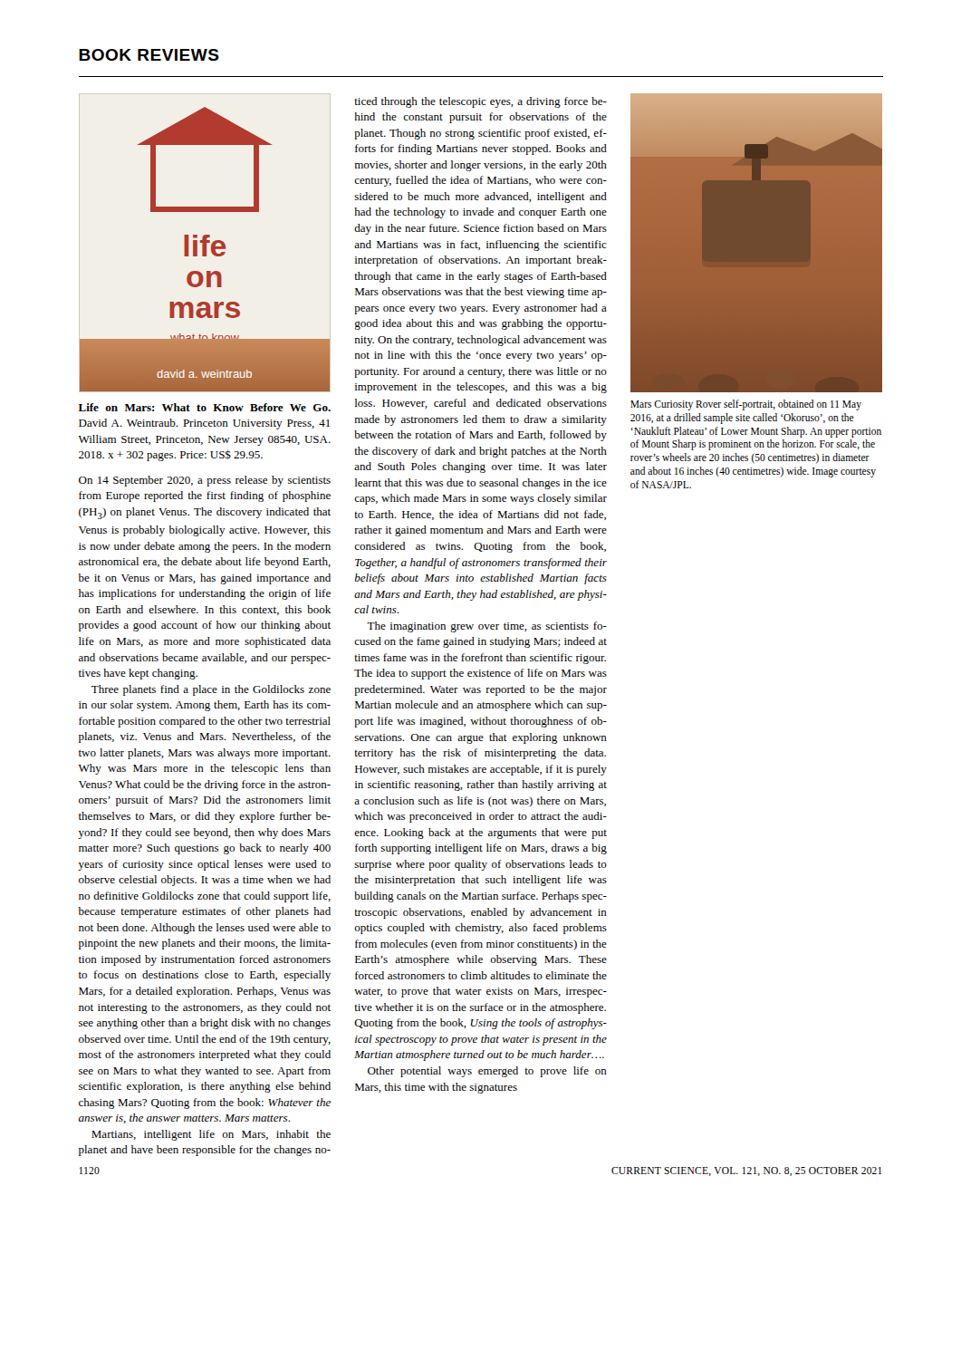BOOK REVIEWS
life
on
mars
what to know
before we go
david a. weintraub
Life on Mars: What to Know Before We Go. David A. Weintraub. Princeton University Press, 41 William Street, Princeton, New Jersey 08540, USA. 2018. x + 302 pages. Price: US$ 29.95.
On 14 September 2020, a press release by scientists from Europe reported the first finding of phosphine (PH3) on planet Venus. The discovery indicated that Venus is probably biologically active. However, this is now under debate among the peers. In the modern astronomical era, the debate about life beyond Earth, be it on Venus or Mars, has gained importance and has implications for understanding the origin of life on Earth and elsewhere. In this context, this book provides a good account of how our thinking about life on Mars, as more and more sophisticated data and observations became available, and our perspectives have kept changing.
Three planets find a place in the Goldilocks zone in our solar system. Among them, Earth has its comfortable position compared to the other two terrestrial planets, viz. Venus and Mars. Nevertheless, of the two latter planets, Mars was always more important. Why was Mars more in the telescopic lens than Venus? What could be the driving force in the astronomers’ pursuit of Mars? Did the astronomers limit themselves to Mars, or did they explore further beyond? If they could see beyond, then why does Mars matter more? Such questions go back to nearly 400 years of curiosity since optical lenses were used to observe celestial objects. It was a time when we had no definitive Goldilocks zone that could support life, because temperature estimates of other planets had not been done. Although the lenses used were able to pinpoint the new planets and their moons, the limitation imposed by instrumentation forced astronomers to focus on destinations close to Earth, especially Mars, for a detailed exploration. Perhaps, Venus was not interesting to the astronomers, as they could not see anything other than a bright disk with no changes observed over time. Until the end of the 19th century, most of the astronomers interpreted what they could see on Mars to what they wanted to see. Apart from scientific exploration, is there anything else behind chasing Mars? Quoting from the book: Whatever the answer is, the answer matters. Mars matters.
Martians, intelligent life on Mars, inhabit the planet and have been responsible for the changes noticed through the telescopic eyes, a driving force behind the constant pursuit for observations of the planet. Though no strong scientific proof existed, efforts for finding Martians never stopped. Books and movies, shorter and longer versions, in the early 20th century, fuelled the idea of Martians, who were considered to be much more advanced, intelligent and had the technology to invade and conquer Earth one day in the near future. Science fiction based on Mars and Martians was in fact, influencing the scientific interpretation of observations. An important breakthrough that came in the early stages of Earth-based Mars observations was that the best viewing time appears once every two years. Every astronomer had a good idea about this and was grabbing the opportunity. On the contrary, technological advancement was not in line with this the ‘once every two years’ opportunity. For around a century, there was little or no improvement in the telescopes, and this was a big loss. However, careful and dedicated observations made by astronomers led them to draw a similarity between the rotation of Mars and Earth, followed by the discovery of dark and bright patches at the North and South Poles changing over time. It was later learnt that this was due to seasonal changes in the ice caps, which made Mars in some ways closely similar to Earth. Hence, the idea of Martians did not fade, rather it gained momentum and Mars and Earth were considered as twins. Quoting from the book, Together, a handful of astronomers transformed their beliefs about Mars into established Martian facts and Mars and Earth, they had established, are physical twins.
The imagination grew over time, as scientists focused on the fame gained in studying Mars; indeed at times fame was in the forefront than scientific rigour. The idea to support the existence of life on Mars was predetermined. Water was reported to be the major Martian molecule and an atmosphere which can support life was imagined, without thoroughness of observations. One can argue that exploring unknown territory has the risk of misinterpreting the data. However, such mistakes are acceptable, if it is purely in scientific reasoning, rather than hastily arriving at a conclusion such as life is (not was) there on Mars, which was preconceived in order to attract the audience. Looking back at the arguments that were put forth supporting intelligent life on Mars, draws a big surprise where poor quality of observations leads to the misinterpretation that such intelligent life was building canals on the Martian surface. Perhaps spectroscopic observations, enabled by advancement in optics coupled with chemistry, also faced problems from molecules (even from minor constituents) in the Earth’s atmosphere while observing Mars. These forced astronomers to climb altitudes to eliminate the water, to prove that water exists on Mars, irrespective whether it is on the surface or in the atmosphere. Quoting from the book, Using the tools of astrophysical spectroscopy to prove that water is present in the Martian atmosphere turned out to be much harder….
Other potential ways emerged to prove life on Mars, this time with the signatures
Mars Curiosity Rover self-portrait, obtained on 11 May 2016, at a drilled sample site called ‘Okoruso’, on the ‘Naukluft Plateau’ of Lower Mount Sharp. An upper portion of Mount Sharp is prominent on the horizon. For scale, the rover’s wheels are 20 inches (50 centimetres) in diameter and about 16 inches (40 centimetres) wide. Image courtesy of NASA/JPL.
1120
CURRENT SCIENCE, VOL. 121, NO. 8, 25 OCTOBER 2021